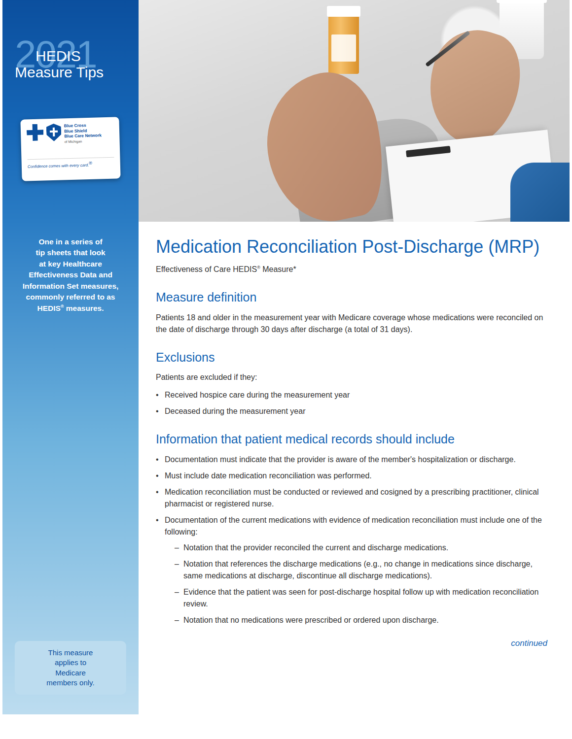2021
HEDIS Measure Tips
Blue Cross
Blue Shield
Blue Care Network
of Michigan
Confidence comes with every card.®
One in a series of
tip sheets that look
at key Healthcare
Effectiveness Data and
Information Set measures,
commonly referred to as
HEDIS® measures.
This measure
applies to
Medicare
members only.
Medication Reconciliation Post-Discharge (MRP)
Effectiveness of Care HEDIS® Measure*
Measure definition
Patients 18 and older in the measurement year with Medicare coverage whose medications were reconciled on the date of discharge through 30 days after discharge (a total of 31 days).
Exclusions
Patients are excluded if they:
Received hospice care during the measurement year
Deceased during the measurement year
Information that patient medical records should include
Documentation must indicate that the provider is aware of the member's hospitalization or discharge.
Must include date medication reconciliation was performed.
Medication reconciliation must be conducted or reviewed and cosigned by a prescribing practitioner, clinical pharmacist or registered nurse.
Documentation of the current medications with evidence of medication reconciliation must include one of the following:
Notation that the provider reconciled the current and discharge medications.
Notation that references the discharge medications (e.g., no change in medications since discharge, same medications at discharge, discontinue all discharge medications).
Evidence that the patient was seen for post-discharge hospital follow up with medication reconciliation review.
Notation that no medications were prescribed or ordered upon discharge.
continued